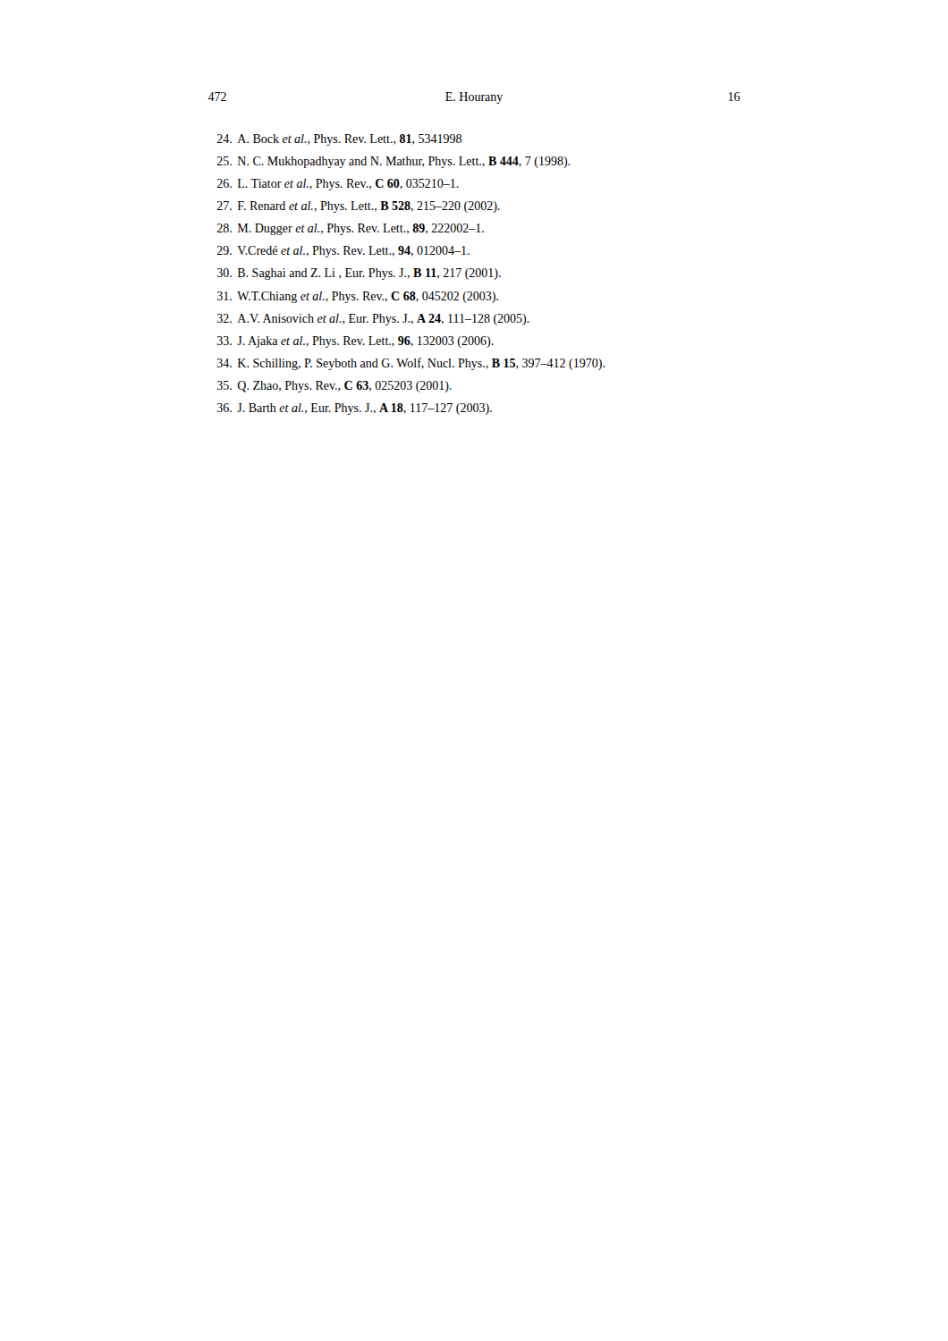472 E. Hourany 16
24. A. Bock et al., Phys. Rev. Lett., 81, 5341998
25. N. C. Mukhopadhyay and N. Mathur, Phys. Lett., B 444, 7 (1998).
26. L. Tiator et al., Phys. Rev., C 60, 035210–1.
27. F. Renard et al., Phys. Lett., B 528, 215–220 (2002).
28. M. Dugger et al., Phys. Rev. Lett., 89, 222002–1.
29. V.Credé et al., Phys. Rev. Lett., 94, 012004–1.
30. B. Saghai and Z. Li , Eur. Phys. J., B 11, 217 (2001).
31. W.T.Chiang et al., Phys. Rev., C 68, 045202 (2003).
32. A.V. Anisovich et al., Eur. Phys. J., A 24, 111–128 (2005).
33. J. Ajaka et al., Phys. Rev. Lett., 96, 132003 (2006).
34. K. Schilling, P. Seyboth and G. Wolf, Nucl. Phys., B 15, 397–412 (1970).
35. Q. Zhao, Phys. Rev., C 63, 025203 (2001).
36. J. Barth et al., Eur. Phys. J., A 18, 117–127 (2003).